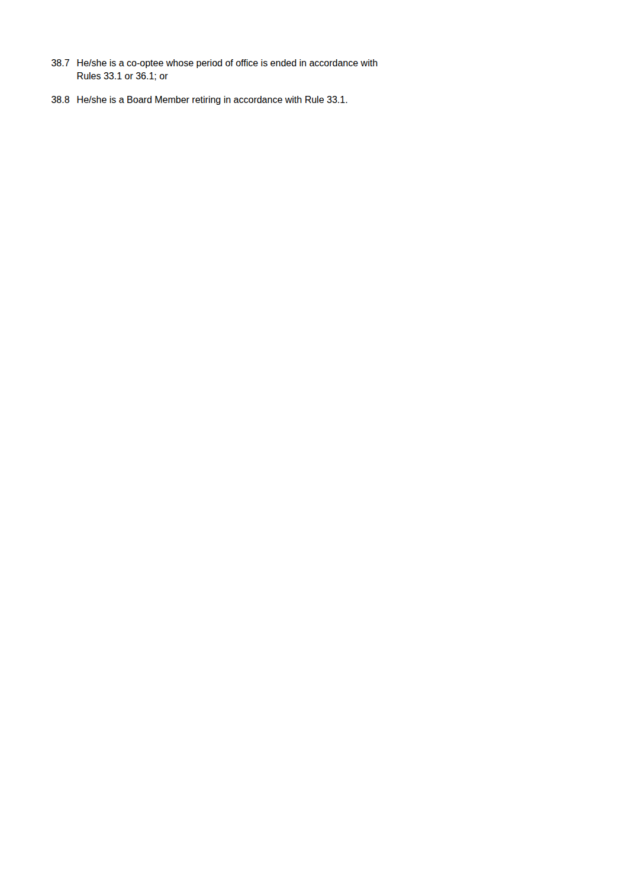38.7 He/she is a co-optee whose period of office is ended in accordance with Rules 33.1 or 36.1; or
38.8 He/she is a Board Member retiring in accordance with Rule 33.1.